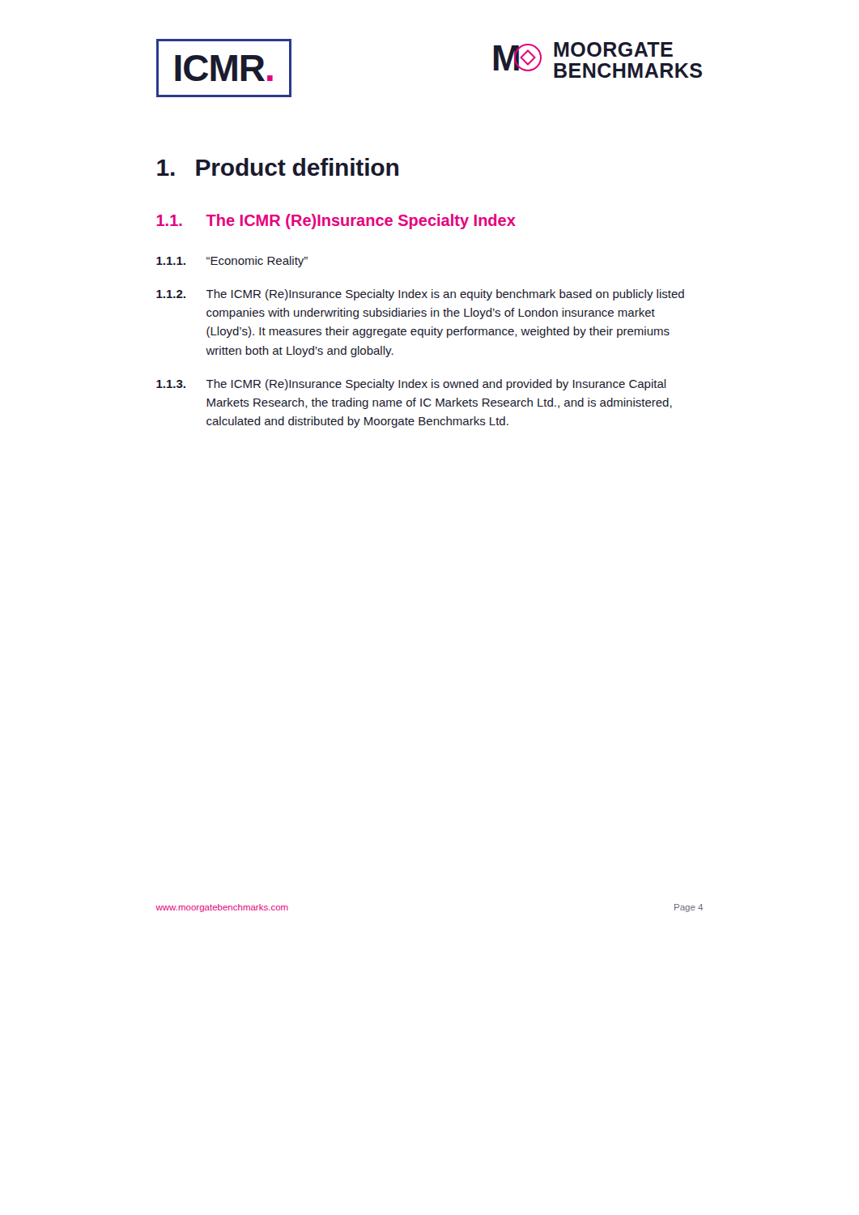ICMR.
M
Moorgate
Benchmarks
1. Product definition
1.1. The ICMR (Re)Insurance Specialty Index
1.1.1.
“Economic Reality”
1.1.2.
The ICMR (Re)Insurance Specialty Index is an equity benchmark based on publicly listed companies with underwriting subsidiaries in the Lloyd’s of London insurance market (Lloyd’s). It measures their aggregate equity performance, weighted by their premiums written both at Lloyd’s and globally.
1.1.3.
The ICMR (Re)Insurance Specialty Index is owned and provided by Insurance Capital Markets Research, the trading name of IC Markets Research Ltd., and is administered, calculated and distributed by Moorgate Benchmarks Ltd.
www.moorgatebenchmarks.com Page 4